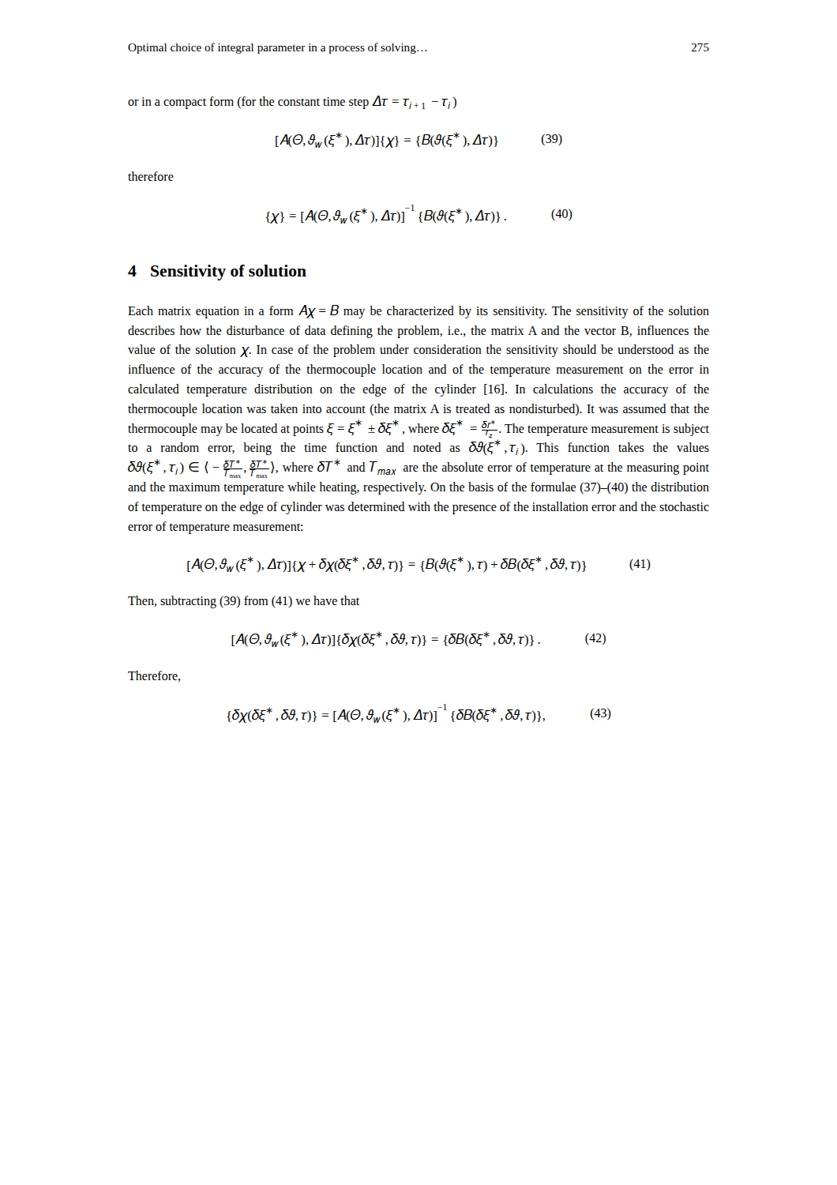Optimal choice of integral parameter in a process of solving… 275
or in a compact form (for the constant time step Δτ=τi+1−τi)
[A(Θ,ϑw(ξ∗),Δτ)] {χ} = {B(ϑ(ξ∗),Δτ)} (39)
therefore
{χ} = [A(Θ,ϑw(ξ∗),Δτ)] −1 {B(ϑ(ξ∗),Δτ)} . (40)
4 Sensitivity of solution
Each matrix equation in a form Aχ=B may be characterized by its sensitivity. The sensitivity of the solution describes how the disturbance of data defining the problem, i.e., the matrix A and the vector B, influences the value of the solution χ. In case of the problem under consideration the sensitivity should be understood as the influence of the accuracy of the thermocouple location and of the temperature measurement on the error in calculated temperature distribution on the edge of the cylinder [16]. In calculations the accuracy of the thermocouple location was taken into account (the matrix A is treated as nondisturbed). It was assumed that the thermocouple may be located at points ξ=ξ∗±δξ∗, where δξ∗=δr∗rz. The temperature measurement is subject to a random error, being the time function and noted as δϑ(ξ∗,τi). This function takes the values δϑ(ξ∗,τi)∈⟨−δT∗Tmax,δT∗Tmax⟩, where δT∗ and Tmax are the absolute error of temperature at the measuring point and the maximum temperature while heating, respectively. On the basis of the formulae (37)–(40) the distribution of temperature on the edge of cylinder was determined with the presence of the installation error and the stochastic error of temperature measurement:
[A(Θ,ϑw(ξ∗),Δτ)] {χ+δχ(δξ∗,δϑ,τ)} = {B(ϑ(ξ∗),τ)+δB(δξ∗,δϑ,τ)} (41)
Then, subtracting (39) from (41) we have that
[A(Θ,ϑw(ξ∗),Δτ)] {δχ(δξ∗,δϑ,τ)} = {δB(δξ∗,δϑ,τ)} . (42)
Therefore,
{δχ(δξ∗,δϑ,τ)} = [A(Θ,ϑw(ξ∗),Δτ)] −1 {δB(δξ∗,δϑ,τ)} , (43)